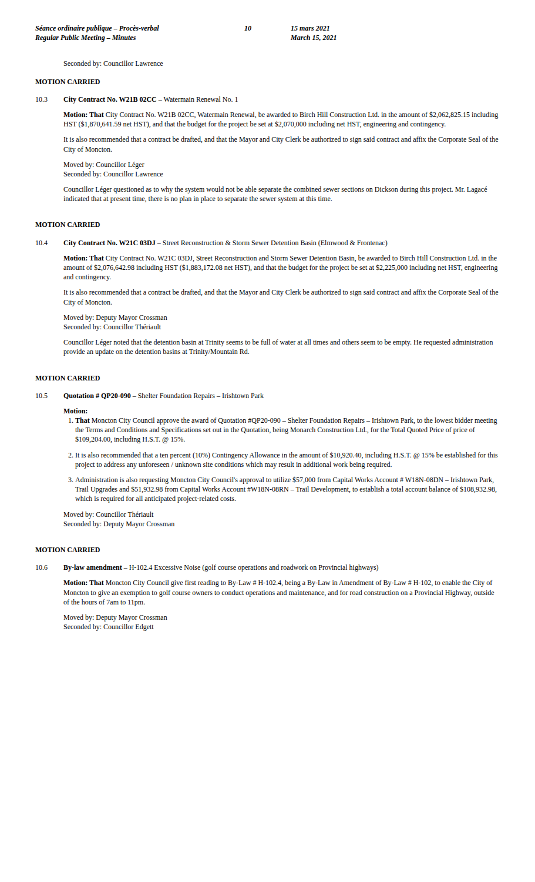Séance ordinaire publique – Procès-verbal
Regular Public Meeting – Minutes
10
15 mars 2021
March 15, 2021
Seconded by: Councillor Lawrence
MOTION CARRIED
10.3
City Contract No. W21B 02CC – Watermain Renewal No. 1
Motion: That City Contract No. W21B 02CC, Watermain Renewal, be awarded to Birch Hill Construction Ltd. in the amount of $2,062,825.15 including HST ($1,870,641.59 net HST), and that the budget for the project be set at $2,070,000 including net HST, engineering and contingency.
It is also recommended that a contract be drafted, and that the Mayor and City Clerk be authorized to sign said contract and affix the Corporate Seal of the City of Moncton.
Moved by: Councillor Léger
Seconded by: Councillor Lawrence
Councillor Léger questioned as to why the system would not be able separate the combined sewer sections on Dickson during this project. Mr. Lagacé indicated that at present time, there is no plan in place to separate the sewer system at this time.
MOTION CARRIED
10.4
City Contract No. W21C 03DJ – Street Reconstruction & Storm Sewer Detention Basin (Elmwood & Frontenac)
Motion: That City Contract No. W21C 03DJ, Street Reconstruction and Storm Sewer Detention Basin, be awarded to Birch Hill Construction Ltd. in the amount of $2,076,642.98 including HST ($1,883,172.08 net HST), and that the budget for the project be set at $2,225,000 including net HST, engineering and contingency.
It is also recommended that a contract be drafted, and that the Mayor and City Clerk be authorized to sign said contract and affix the Corporate Seal of the City of Moncton.
Moved by: Deputy Mayor Crossman
Seconded by: Councillor Thériault
Councillor Léger noted that the detention basin at Trinity seems to be full of water at all times and others seem to be empty. He requested administration provide an update on the detention basins at Trinity/Mountain Rd.
MOTION CARRIED
10.5
Quotation # QP20-090 – Shelter Foundation Repairs – Irishtown Park
Motion:
That Moncton City Council approve the award of Quotation #QP20-090 – Shelter Foundation Repairs – Irishtown Park, to the lowest bidder meeting the Terms and Conditions and Specifications set out in the Quotation, being Monarch Construction Ltd., for the Total Quoted Price of price of $109,204.00, including H.S.T. @ 15%.
It is also recommended that a ten percent (10%) Contingency Allowance in the amount of $10,920.40, including H.S.T. @ 15% be established for this project to address any unforeseen / unknown site conditions which may result in additional work being required.
Administration is also requesting Moncton City Council's approval to utilize $57,000 from Capital Works Account # W18N-08DN – Irishtown Park, Trail Upgrades and $51,932.98 from Capital Works Account #W18N-08RN – Trail Development, to establish a total account balance of $108,932.98, which is required for all anticipated project-related costs.
Moved by: Councillor Thériault
Seconded by: Deputy Mayor Crossman
MOTION CARRIED
10.6
By-law amendment – H-102.4 Excessive Noise (golf course operations and roadwork on Provincial highways)
Motion: That Moncton City Council give first reading to By-Law # H-102.4, being a By-Law in Amendment of By-Law # H-102, to enable the City of Moncton to give an exemption to golf course owners to conduct operations and maintenance, and for road construction on a Provincial Highway, outside of the hours of 7am to 11pm.
Moved by: Deputy Mayor Crossman
Seconded by: Councillor Edgett